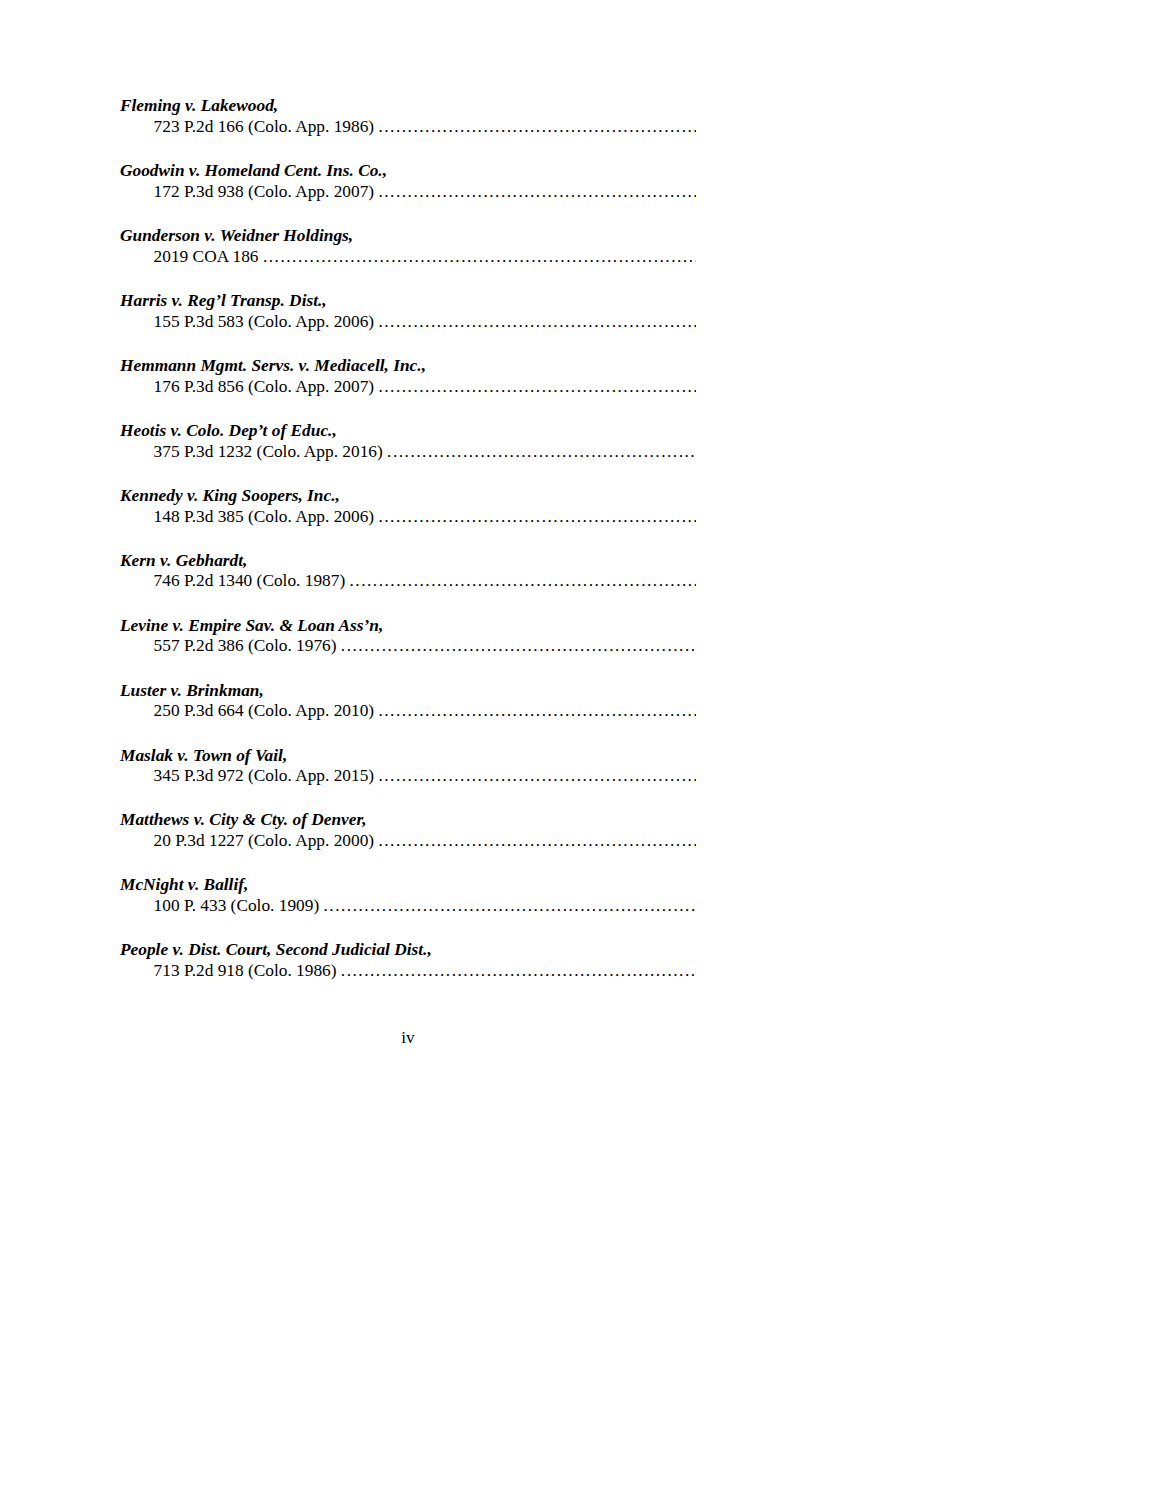Fleming v. Lakewood,
723 P.2d 166 (Colo. App. 1986) ....................................................................... 12
Goodwin v. Homeland Cent. Ins. Co.,
172 P.3d 938 (Colo. App. 2007) ....................................................................... 19
Gunderson v. Weidner Holdings,
2019 COA 186 .................................................................................................... 5
Harris v. Reg’l Transp. Dist.,
155 P.3d 583 (Colo. App. 2006) ....................................................................... 18
Hemmann Mgmt. Servs. v. Mediacell, Inc.,
176 P.3d 856 (Colo. App. 2007) ......................................................................... 4
Heotis v. Colo. Dep’t of Educ.,
375 P.3d 1232 (Colo. App. 2016) ..................................................................... 21
Kennedy v. King Soopers, Inc.,
148 P.3d 385 (Colo. App. 2006) ....................................................................... 19
Kern v. Gebhardt,
746 P.2d 1340 (Colo. 1987) ............................................................................. 11
Levine v. Empire Sav. & Loan Ass’n,
557 P.2d 386 (Colo. 1976) ............................................................................... 17
Luster v. Brinkman,
250 P.3d 664 (Colo. App. 2010) ....................................................................... 17
Maslak v. Town of Vail,
345 P.3d 972 (Colo. App. 2015) .............................................................. 14, 16
Matthews v. City & Cty. of Denver,
20 P.3d 1227 (Colo. App. 2000) .............................................................. 11, 12
McNight v. Ballif,
100 P. 433 (Colo. 1909) .................................................................................. 19
People v. Dist. Court, Second Judicial Dist.,
713 P.2d 918 (Colo. 1986) ............................................................................... 11
iv